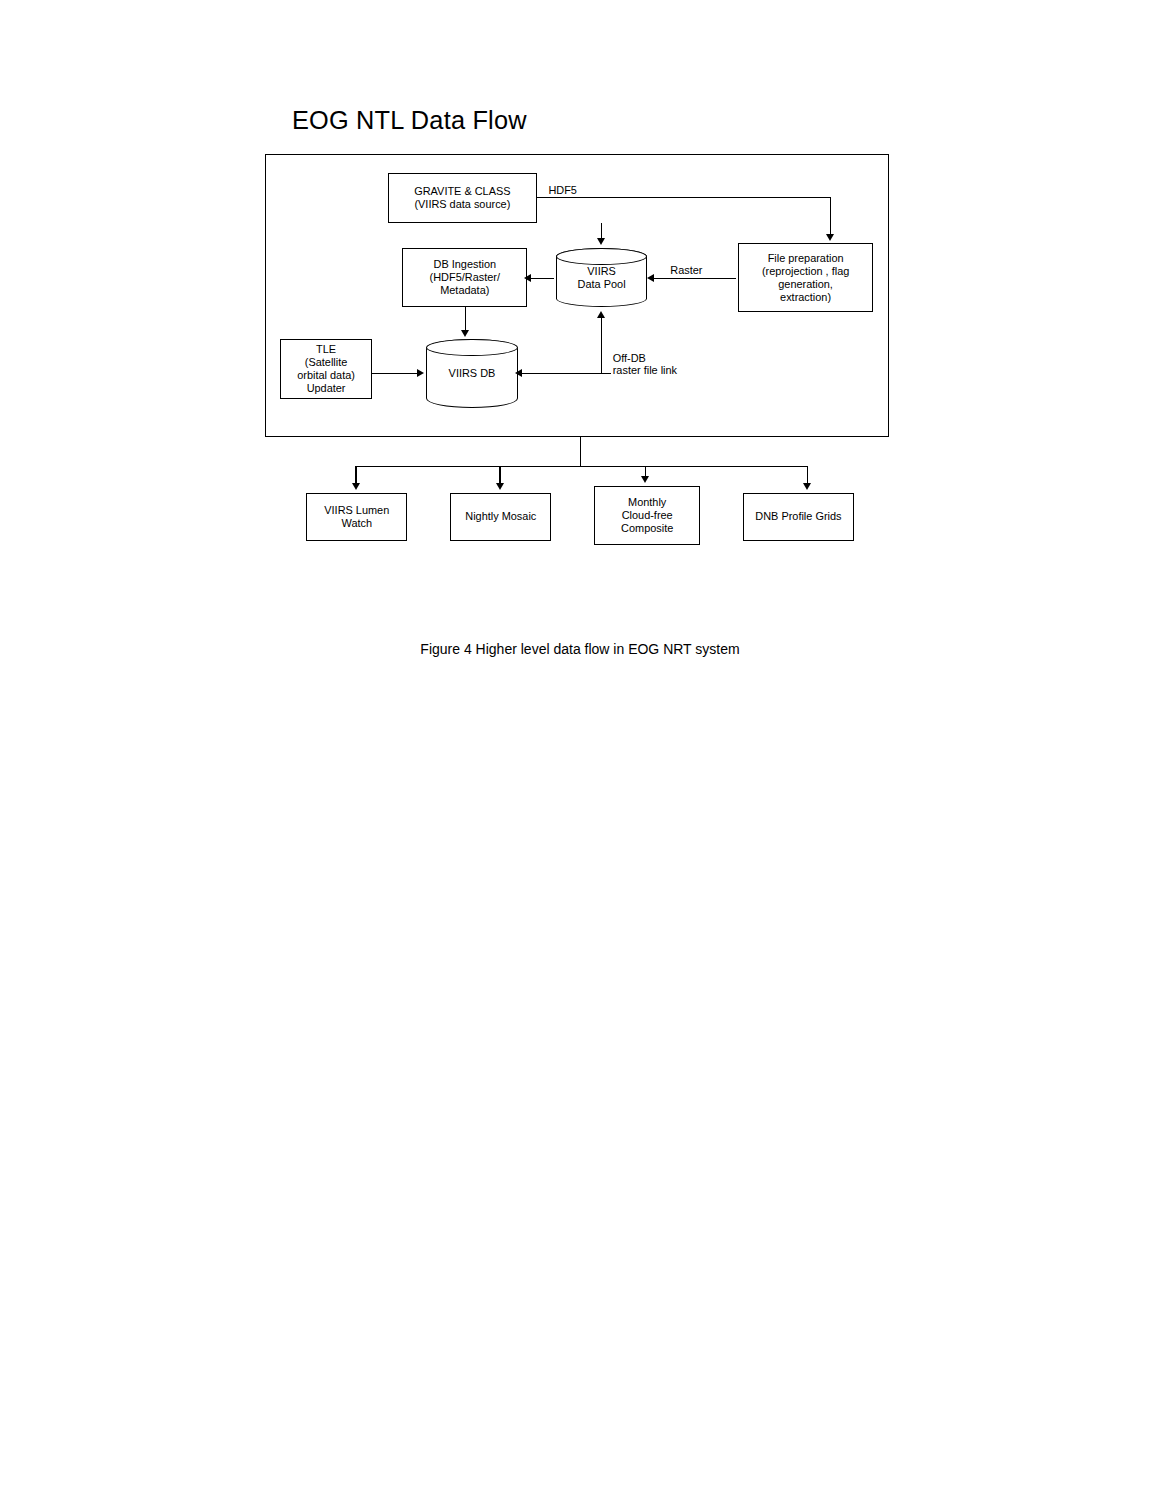EOG NTL Data Flow
GRAVITE & CLASS
(VIIRS data source)
File preparation
(reprojection , flag
generation,
extraction)
DB Ingestion
(HDF5/Raster/
Metadata)
TLE
(Satellite
orbital data)
Updater
VIIRS
Data Pool
VIIRS DB
VIIRS Lumen
Watch
Nightly Mosaic
Monthly
Cloud-free
Composite
DNB Profile Grids
HDF5
Raster
Off-DB
raster file link
Figure 4 Higher level data flow in EOG NRT system